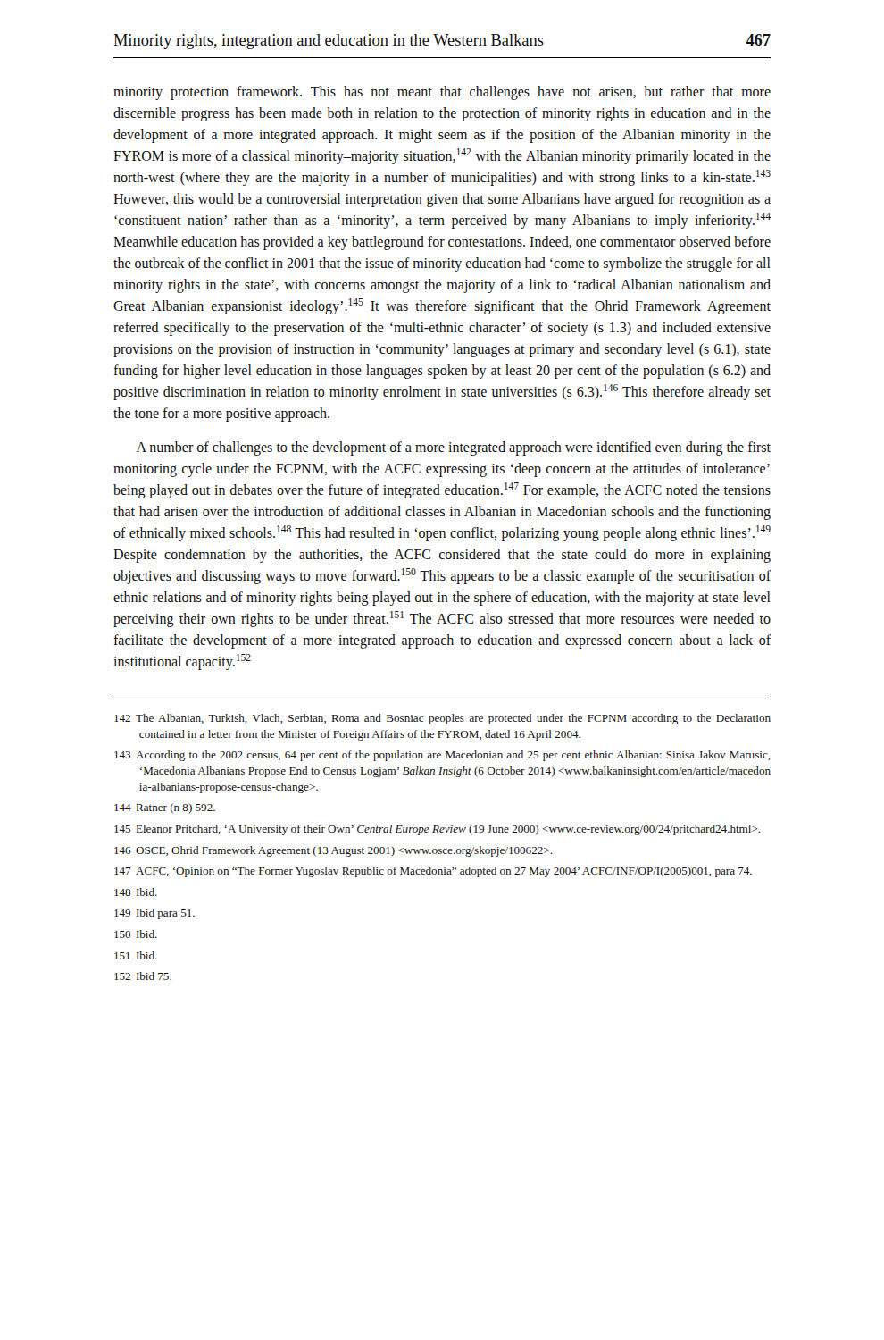Minority rights, integration and education in the Western Balkans
467
minority protection framework. This has not meant that challenges have not arisen, but rather that more discernible progress has been made both in relation to the protection of minority rights in education and in the development of a more integrated approach. It might seem as if the position of the Albanian minority in the FYROM is more of a classical minority–majority situation,142 with the Albanian minority primarily located in the north-west (where they are the majority in a number of municipalities) and with strong links to a kin-state.143 However, this would be a controversial interpretation given that some Albanians have argued for recognition as a ‘constituent nation’ rather than as a ‘minority’, a term perceived by many Albanians to imply inferiority.144 Meanwhile education has provided a key battleground for contestations. Indeed, one commentator observed before the outbreak of the conflict in 2001 that the issue of minority education had ‘come to symbolize the struggle for all minority rights in the state’, with concerns amongst the majority of a link to ‘radical Albanian nationalism and Great Albanian expansionist ideology’.145 It was therefore significant that the Ohrid Framework Agreement referred specifically to the preservation of the ‘multi-ethnic character’ of society (s 1.3) and included extensive provisions on the provision of instruction in ‘community’ languages at primary and secondary level (s 6.1), state funding for higher level education in those languages spoken by at least 20 per cent of the population (s 6.2) and positive discrimination in relation to minority enrolment in state universities (s 6.3).146 This therefore already set the tone for a more positive approach.
A number of challenges to the development of a more integrated approach were identified even during the first monitoring cycle under the FCPNM, with the ACFC expressing its ‘deep concern at the attitudes of intolerance’ being played out in debates over the future of integrated education.147 For example, the ACFC noted the tensions that had arisen over the introduction of additional classes in Albanian in Macedonian schools and the functioning of ethnically mixed schools.148 This had resulted in ‘open conflict, polarizing young people along ethnic lines’.149 Despite condemnation by the authorities, the ACFC considered that the state could do more in explaining objectives and discussing ways to move forward.150 This appears to be a classic example of the securitisation of ethnic relations and of minority rights being played out in the sphere of education, with the majority at state level perceiving their own rights to be under threat.151 The ACFC also stressed that more resources were needed to facilitate the development of a more integrated approach to education and expressed concern about a lack of institutional capacity.152
142 The Albanian, Turkish, Vlach, Serbian, Roma and Bosniac peoples are protected under the FCPNM according to the Declaration contained in a letter from the Minister of Foreign Affairs of the FYROM, dated 16 April 2004.
143 According to the 2002 census, 64 per cent of the population are Macedonian and 25 per cent ethnic Albanian: Sinisa Jakov Marusic, ‘Macedonia Albanians Propose End to Census Logjam’ Balkan Insight (6 October 2014) <www.balkaninsight.com/en/article/macedonia-albanians-propose-census-change>.
144 Ratner (n 8) 592.
145 Eleanor Pritchard, ‘A University of their Own’ Central Europe Review (19 June 2000) <www.ce-review.org/00/24/pritchard24.html>.
146 OSCE, Ohrid Framework Agreement (13 August 2001) <www.osce.org/skopje/100622>.
147 ACFC, ‘Opinion on “The Former Yugoslav Republic of Macedonia” adopted on 27 May 2004’ ACFC/INF/OP/I(2005)001, para 74.
148 Ibid.
149 Ibid para 51.
150 Ibid.
151 Ibid.
152 Ibid 75.